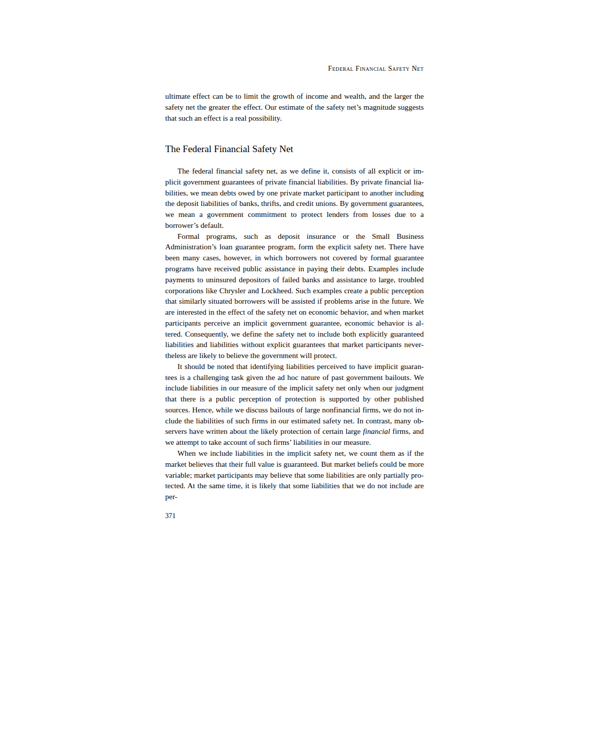Federal Financial Safety Net
ultimate effect can be to limit the growth of income and wealth, and the larger the safety net the greater the effect. Our estimate of the safety net’s magnitude suggests that such an effect is a real possibility.
The Federal Financial Safety Net
The federal financial safety net, as we define it, consists of all explicit or implicit government guarantees of private financial liabilities. By private financial liabilities, we mean debts owed by one private market participant to another including the deposit liabilities of banks, thrifts, and credit unions. By government guarantees, we mean a government commitment to protect lenders from losses due to a borrower’s default.
Formal programs, such as deposit insurance or the Small Business Administration’s loan guarantee program, form the explicit safety net. There have been many cases, however, in which borrowers not covered by formal guarantee programs have received public assistance in paying their debts. Examples include payments to uninsured depositors of failed banks and assistance to large, troubled corporations like Chrysler and Lockheed. Such examples create a public perception that similarly situated borrowers will be assisted if problems arise in the future. We are interested in the effect of the safety net on economic behavior, and when market participants perceive an implicit government guarantee, economic behavior is altered. Consequently, we define the safety net to include both explicitly guaranteed liabilities and liabilities without explicit guarantees that market participants nevertheless are likely to believe the government will protect.
It should be noted that identifying liabilities perceived to have implicit guarantees is a challenging task given the ad hoc nature of past government bailouts. We include liabilities in our measure of the implicit safety net only when our judgment that there is a public perception of protection is supported by other published sources. Hence, while we discuss bailouts of large nonfinancial firms, we do not include the liabilities of such firms in our estimated safety net. In contrast, many observers have written about the likely protection of certain large financial firms, and we attempt to take account of such firms’ liabilities in our measure.
When we include liabilities in the implicit safety net, we count them as if the market believes that their full value is guaranteed. But market beliefs could be more variable; market participants may believe that some liabilities are only partially protected. At the same time, it is likely that some liabilities that we do not include are per-
371